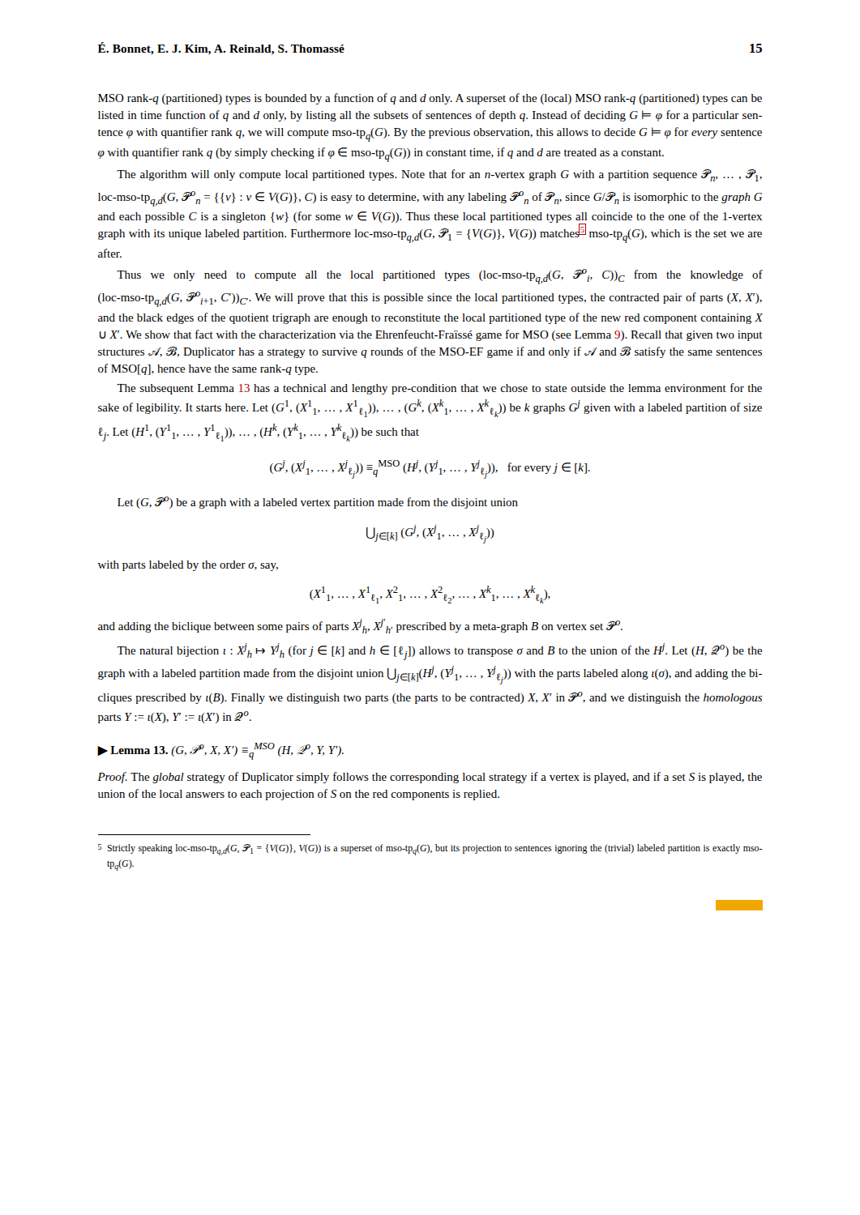É. Bonnet, E. J. Kim, A. Reinald, S. Thomassé 15
MSO rank-q (partitioned) types is bounded by a function of q and d only. A superset of the (local) MSO rank-q (partitioned) types can be listed in time function of q and d only, by listing all the subsets of sentences of depth q. Instead of deciding G ⊨ φ for a particular sentence φ with quantifier rank q, we will compute mso-tpq(G). By the previous observation, this allows to decide G ⊨ φ for every sentence φ with quantifier rank q (by simply checking if φ ∈ mso-tpq(G)) in constant time, if q and d are treated as a constant.
The algorithm will only compute local partitioned types. Note that for an n-vertex graph G with a partition sequence 𝒫n, … , 𝒫1, loc-mso-tpq,d(G, 𝒫on = {{v} : v ∈ V(G)}, C) is easy to determine, with any labeling 𝒫on of 𝒫n, since G/𝒫n is isomorphic to the graph G and each possible C is a singleton {w} (for some w ∈ V(G)). Thus these local partitioned types all coincide to the one of the 1-vertex graph with its unique labeled partition. Furthermore loc-mso-tpq,d(G, 𝒫1 = {V(G)}, V(G)) matches5 mso-tpq(G), which is the set we are after.
Thus we only need to compute all the local partitioned types (loc-mso-tpq,d(G, 𝒫oi, C))C from the knowledge of (loc-mso-tpq,d(G, 𝒫oi+1, C′))C′. We will prove that this is possible since the local partitioned types, the contracted pair of parts (X, X′), and the black edges of the quotient trigraph are enough to reconstitute the local partitioned type of the new red component containing X ∪ X′. We show that fact with the characterization via the Ehrenfeucht-Fraïssé game for MSO (see Lemma 9). Recall that given two input structures 𝒜, ℬ, Duplicator has a strategy to survive q rounds of the MSO-EF game if and only if 𝒜 and ℬ satisfy the same sentences of MSO[q], hence have the same rank-q type.
The subsequent Lemma 13 has a technical and lengthy pre-condition that we chose to state outside the lemma environment for the sake of legibility. It starts here. Let (G1, (X11, … , X1ℓ1)), … , (Gk, (Xk1, … , Xkℓk)) be k graphs Gj given with a labeled partition of size ℓj. Let (H1, (Y11, … , Y1ℓ1)), … , (Hk, (Yk1, … , Ykℓk)) be such that
(Gj, (Xj1, … , Xjℓj)) ≡qMSO (Hj, (Yj1, … , Yjℓj)), for every j ∈ [k].
Let (G, 𝒫o) be a graph with a labeled vertex partition made from the disjoint union
⋃j∈[k] (Gj, (Xj1, … , Xjℓj))
with parts labeled by the order σ, say,
(X11, … , X1ℓ1, X21, … , X2ℓ2, … , Xk1, … , Xkℓk),
and adding the biclique between some pairs of parts Xjh, Xj′h′ prescribed by a meta-graph B on vertex set 𝒫o.
The natural bijection ι : Xjh ↦ Yjh (for j ∈ [k] and h ∈ [ℓj]) allows to transpose σ and B to the union of the Hj. Let (H, 𝒬o) be the graph with a labeled partition made from the disjoint union ⋃j∈[k](Hj, (Yj1, … , Yjℓj)) with the parts labeled along ι(σ), and adding the bicliques prescribed by ι(B). Finally we distinguish two parts (the parts to be contracted) X, X′ in 𝒫o, and we distinguish the homologous parts Y := ι(X), Y′ := ι(X′) in 𝒬o.
▶ Lemma 13. (G, 𝒫o, X, X′) ≡qMSO (H, 𝒬o, Y, Y′).
Proof. The global strategy of Duplicator simply follows the corresponding local strategy if a vertex is played, and if a set S is played, the union of the local answers to each projection of S on the red components is replied.
5
Strictly speaking loc-mso-tpq,d(G, 𝒫1 = {V(G)}, V(G)) is a superset of mso-tpq(G), but its projection to sentences ignoring the (trivial) labeled partition is exactly mso-tpq(G).